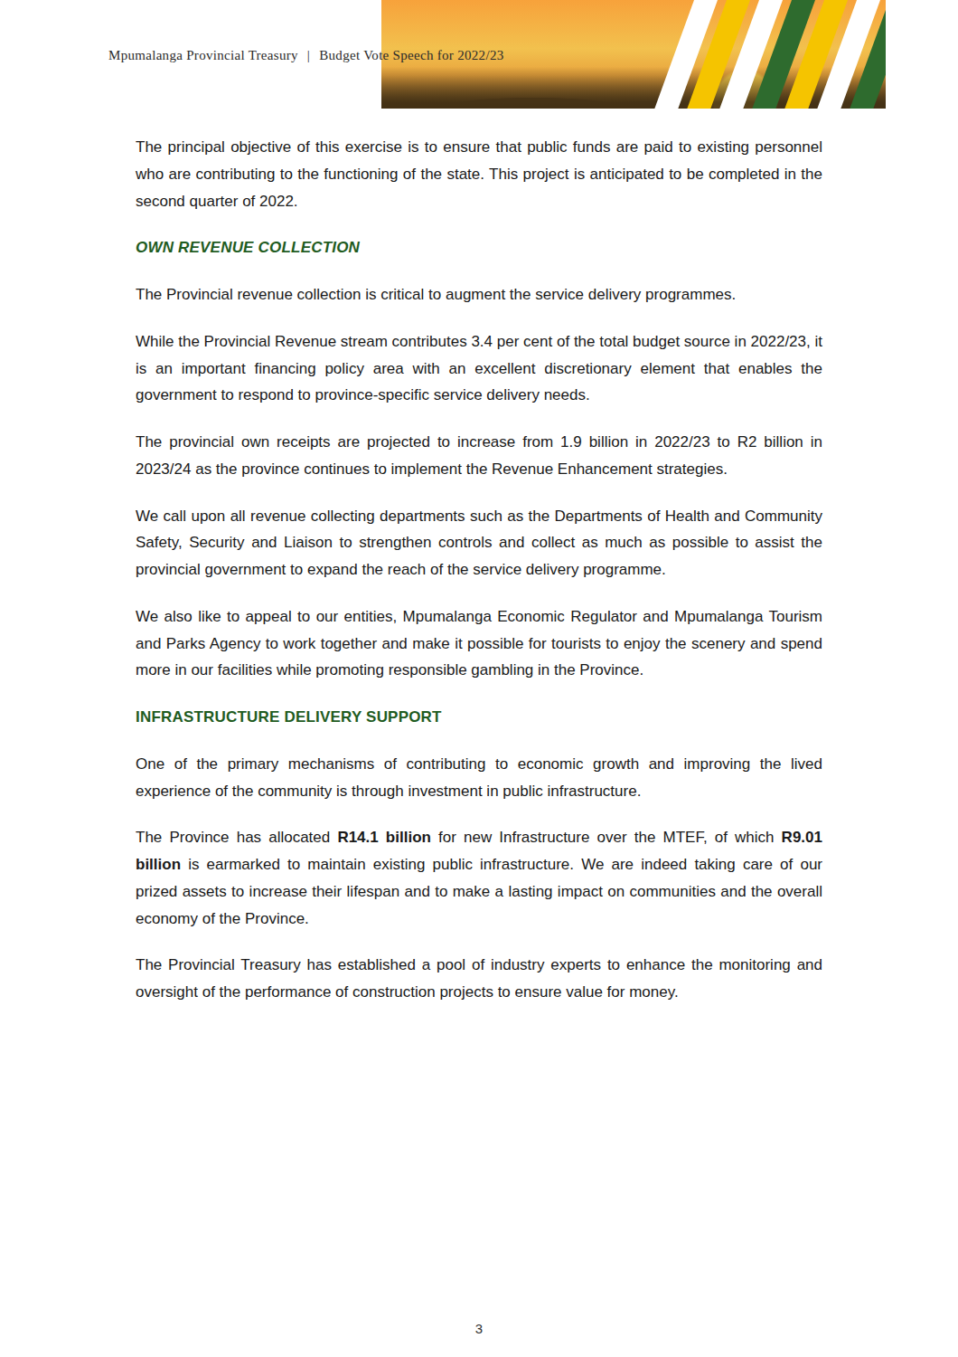Mpumalanga Provincial Treasury | Budget Vote Speech for 2022/23
The principal objective of this exercise is to ensure that public funds are paid to existing personnel who are contributing to the functioning of the state. This project is anticipated to be completed in the second quarter of 2022.
OWN REVENUE COLLECTION
The Provincial revenue collection is critical to augment the service delivery programmes.
While the Provincial Revenue stream contributes 3.4 per cent of the total budget source in 2022/23, it is an important financing policy area with an excellent discretionary element that enables the government to respond to province-specific service delivery needs.
The provincial own receipts are projected to increase from 1.9 billion in 2022/23 to R2 billion in 2023/24 as the province continues to implement the Revenue Enhancement strategies.
We call upon all revenue collecting departments such as the Departments of Health and Community Safety, Security and Liaison to strengthen controls and collect as much as possible to assist the provincial government to expand the reach of the service delivery programme.
We also like to appeal to our entities, Mpumalanga Economic Regulator and Mpumalanga Tourism and Parks Agency to work together and make it possible for tourists to enjoy the scenery and spend more in our facilities while promoting responsible gambling in the Province.
INFRASTRUCTURE DELIVERY SUPPORT
One of the primary mechanisms of contributing to economic growth and improving the lived experience of the community is through investment in public infrastructure.
The Province has allocated R14.1 billion for new Infrastructure over the MTEF, of which R9.01 billion is earmarked to maintain existing public infrastructure. We are indeed taking care of our prized assets to increase their lifespan and to make a lasting impact on communities and the overall economy of the Province.
The Provincial Treasury has established a pool of industry experts to enhance the monitoring and oversight of the performance of construction projects to ensure value for money.
3